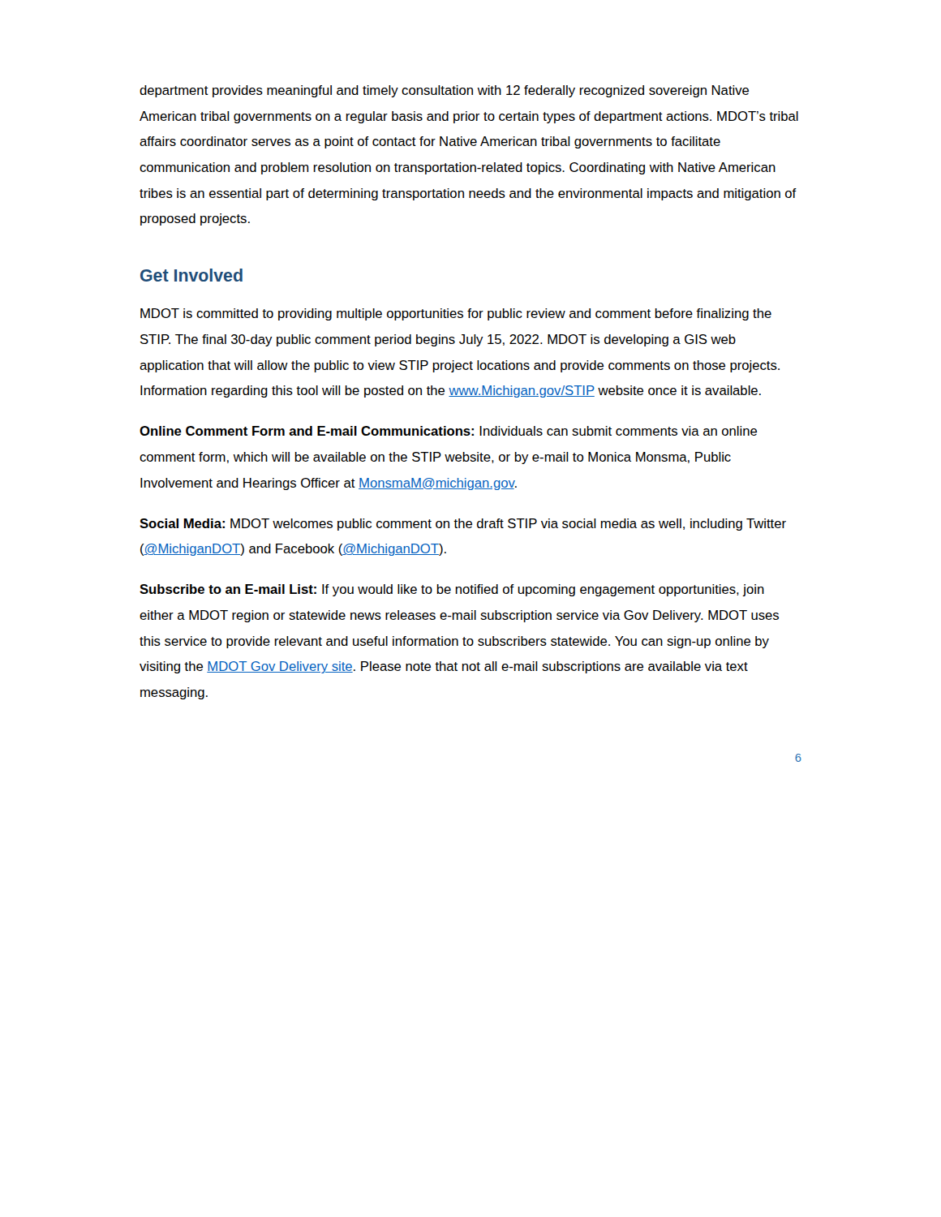department provides meaningful and timely consultation with 12 federally recognized sovereign Native American tribal governments on a regular basis and prior to certain types of department actions. MDOT’s tribal affairs coordinator serves as a point of contact for Native American tribal governments to facilitate communication and problem resolution on transportation-related topics. Coordinating with Native American tribes is an essential part of determining transportation needs and the environmental impacts and mitigation of proposed projects.
Get Involved
MDOT is committed to providing multiple opportunities for public review and comment before finalizing the STIP. The final 30-day public comment period begins July 15, 2022. MDOT is developing a GIS web application that will allow the public to view STIP project locations and provide comments on those projects. Information regarding this tool will be posted on the www.Michigan.gov/STIP website once it is available.
Online Comment Form and E-mail Communications: Individuals can submit comments via an online comment form, which will be available on the STIP website, or by e-mail to Monica Monsma, Public Involvement and Hearings Officer at MonsmaM@michigan.gov.
Social Media: MDOT welcomes public comment on the draft STIP via social media as well, including Twitter (@MichiganDOT) and Facebook (@MichiganDOT).
Subscribe to an E-mail List: If you would like to be notified of upcoming engagement opportunities, join either a MDOT region or statewide news releases e-mail subscription service via Gov Delivery. MDOT uses this service to provide relevant and useful information to subscribers statewide. You can sign-up online by visiting the MDOT Gov Delivery site. Please note that not all e-mail subscriptions are available via text messaging.
6